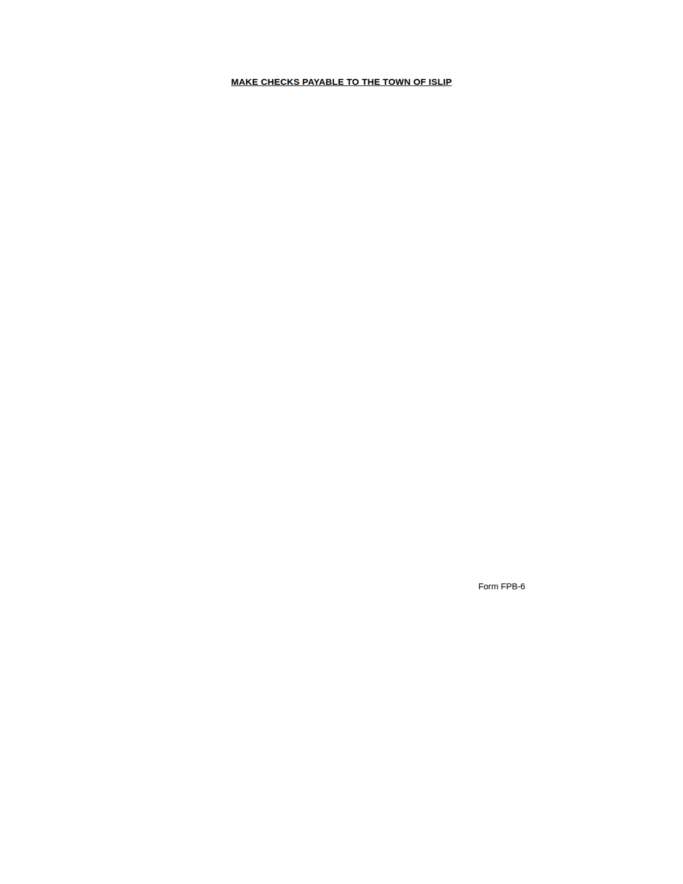MAKE CHECKS PAYABLE TO THE TOWN OF ISLIP
Form FPB-6